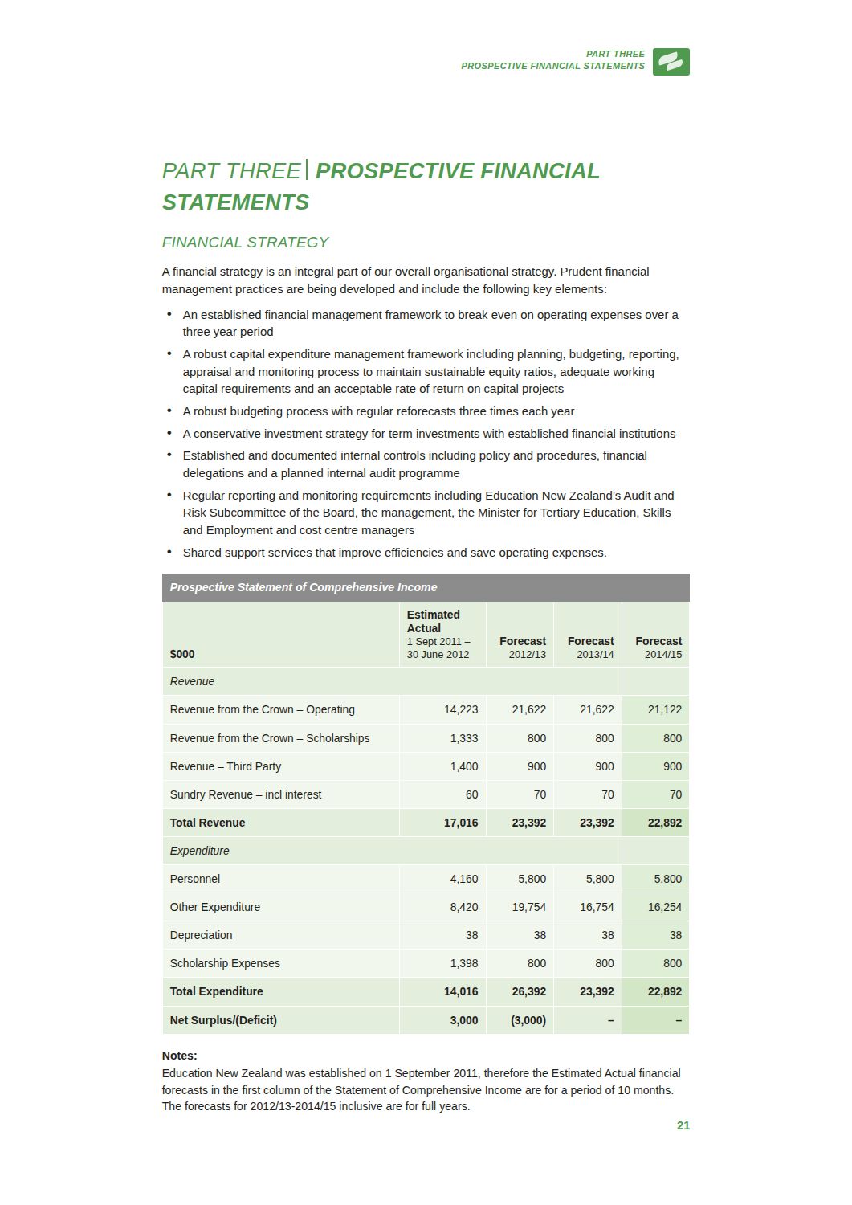Part Three
Prospective Financial Statements
PART THREE PROSPECTIVE FINANCIAL STATEMENTS
FINANCIAL STRATEGY
A financial strategy is an integral part of our overall organisational strategy. Prudent financial management practices are being developed and include the following key elements:
An established financial management framework to break even on operating expenses over a three year period
A robust capital expenditure management framework including planning, budgeting, reporting, appraisal and monitoring process to maintain sustainable equity ratios, adequate working capital requirements and an acceptable rate of return on capital projects
A robust budgeting process with regular reforecasts three times each year
A conservative investment strategy for term investments with established financial institutions
Established and documented internal controls including policy and procedures, financial delegations and a planned internal audit programme
Regular reporting and monitoring requirements including Education New Zealand’s Audit and Risk Subcommittee of the Board, the management, the Minister for Tertiary Education, Skills and Employment and cost centre managers
Shared support services that improve efficiencies and save operating expenses.
Prospective Statement of Comprehensive Income
| $000 | Estimated Actual 1 Sept 2011 – 30 June 2012 | Forecast 2012/13 | Forecast 2013/14 | Forecast 2014/15 |
| --- | --- | --- | --- | --- |
| Revenue | |
| Revenue from the Crown – Operating | 14,223 | 21,622 | 21,622 | 21,122 |
| Revenue from the Crown – Scholarships | 1,333 | 800 | 800 | 800 |
| Revenue – Third Party | 1,400 | 900 | 900 | 900 |
| Sundry Revenue – incl interest | 60 | 70 | 70 | 70 |
| Total Revenue | 17,016 | 23,392 | 23,392 | 22,892 |
| Expenditure | |
| Personnel | 4,160 | 5,800 | 5,800 | 5,800 |
| Other Expenditure | 8,420 | 19,754 | 16,754 | 16,254 |
| Depreciation | 38 | 38 | 38 | 38 |
| Scholarship Expenses | 1,398 | 800 | 800 | 800 |
| Total Expenditure | 14,016 | 26,392 | 23,392 | 22,892 |
| Net Surplus/(Deficit) | 3,000 | (3,000) | – | – |
Notes:
Education New Zealand was established on 1 September 2011, therefore the Estimated Actual financial forecasts in the first column of the Statement of Comprehensive Income are for a period of 10 months. The forecasts for 2012/13-2014/15 inclusive are for full years.
21